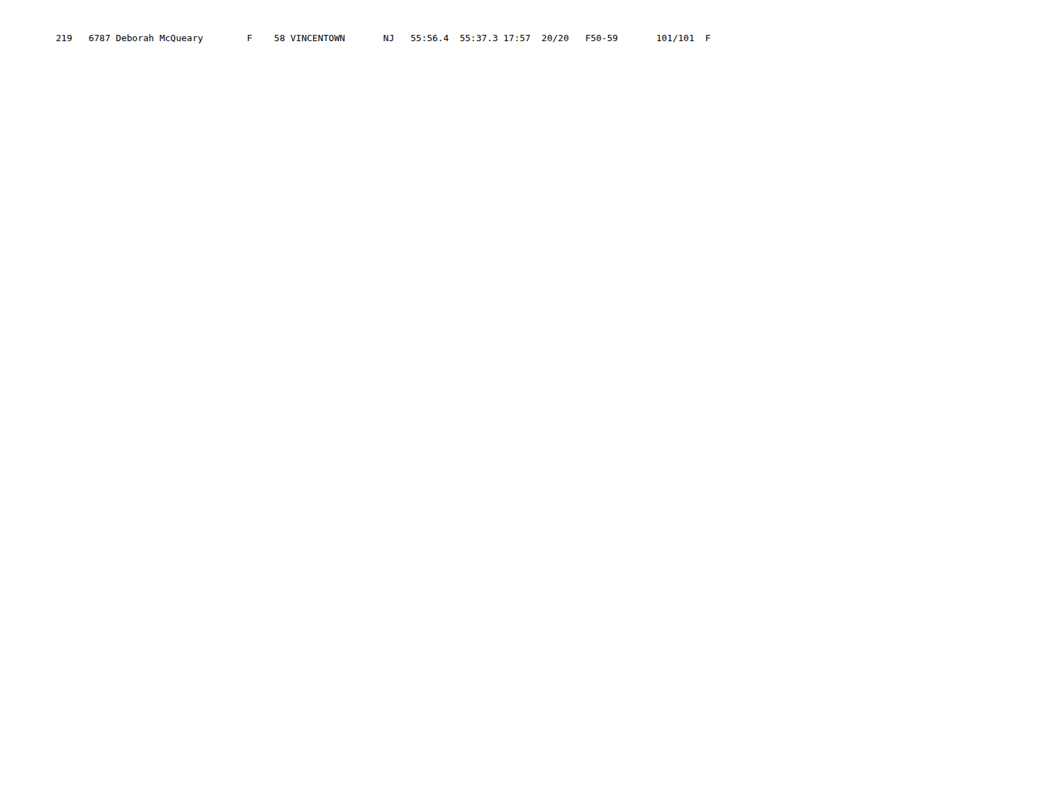219   6787 Deborah McQueary        F    58 VINCENTOWN       NJ   55:56.4  55:37.3 17:57  20/20   F50-59       101/101  F